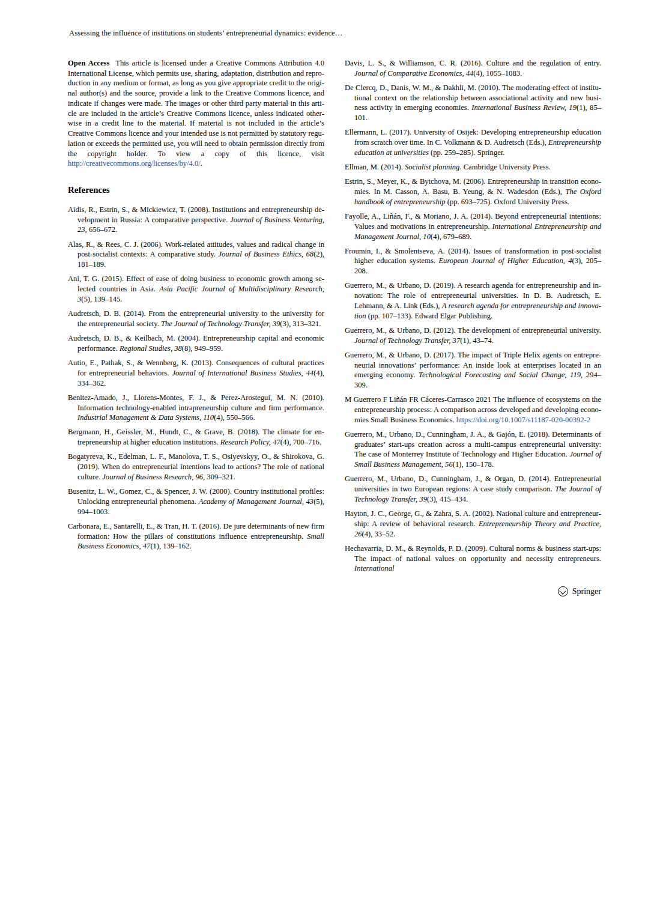Assessing the influence of institutions on students’ entrepreneurial dynamics: evidence…
Open Access This article is licensed under a Creative Commons Attribution 4.0 International License, which permits use, sharing, adaptation, distribution and reproduction in any medium or format, as long as you give appropriate credit to the original author(s) and the source, provide a link to the Creative Commons licence, and indicate if changes were made. The images or other third party material in this article are included in the article’s Creative Commons licence, unless indicated otherwise in a credit line to the material. If material is not included in the article’s Creative Commons licence and your intended use is not permitted by statutory regulation or exceeds the permitted use, you will need to obtain permission directly from the copyright holder. To view a copy of this licence, visit http://creativecommons.org/licenses/by/4.0/.
References
Aidis, R., Estrin, S., & Mickiewicz, T. (2008). Institutions and entrepreneurship development in Russia: A comparative perspective. Journal of Business Venturing, 23, 656–672.
Alas, R., & Rees, C. J. (2006). Work-related attitudes, values and radical change in post-socialist contexts: A comparative study. Journal of Business Ethics, 68(2), 181–189.
Ani, T. G. (2015). Effect of ease of doing business to economic growth among selected countries in Asia. Asia Pacific Journal of Multidisciplinary Research, 3(5), 139–145.
Audretsch, D. B. (2014). From the entrepreneurial university to the university for the entrepreneurial society. The Journal of Technology Transfer, 39(3), 313–321.
Audretsch, D. B., & Keilbach, M. (2004). Entrepreneurship capital and economic performance. Regional Studies, 38(8), 949–959.
Autio, E., Pathak, S., & Wennberg, K. (2013). Consequences of cultural practices for entrepreneurial behaviors. Journal of International Business Studies, 44(4), 334–362.
Benitez-Amado, J., Llorens-Montes, F. J., & Perez-Arostegui, M. N. (2010). Information technology-enabled intrapreneurship culture and firm performance. Industrial Management & Data Systems, 110(4), 550–566.
Bergmann, H., Geissler, M., Hundt, C., & Grave, B. (2018). The climate for entrepreneurship at higher education institutions. Research Policy, 47(4), 700–716.
Bogatyreva, K., Edelman, L. F., Manolova, T. S., Osiyevskyy, O., & Shirokova, G. (2019). When do entrepreneurial intentions lead to actions? The role of national culture. Journal of Business Research, 96, 309–321.
Busenitz, L. W., Gomez, C., & Spencer, J. W. (2000). Country institutional profiles: Unlocking entrepreneurial phenomena. Academy of Management Journal, 43(5), 994–1003.
Carbonara, E., Santarelli, E., & Tran, H. T. (2016). De jure determinants of new firm formation: How the pillars of constitutions influence entrepreneurship. Small Business Economics, 47(1), 139–162.
Davis, L. S., & Williamson, C. R. (2016). Culture and the regulation of entry. Journal of Comparative Economics, 44(4), 1055–1083.
De Clercq, D., Danis, W. M., & Dakhli, M. (2010). The moderating effect of institutional context on the relationship between associational activity and new business activity in emerging economies. International Business Review, 19(1), 85–101.
Ellermann, L. (2017). University of Osijek: Developing entrepreneurship education from scratch over time. In C. Volkmann & D. Audretsch (Eds.), Entrepreneurship education at universities (pp. 259–285). Springer.
Ellman, M. (2014). Socialist planning. Cambridge University Press.
Estrin, S., Meyer, K., & Bytchova, M. (2006). Entrepreneurship in transition economies. In M. Casson, A. Basu, B. Yeung, & N. Wadesdon (Eds.), The Oxford handbook of entrepreneurship (pp. 693–725). Oxford University Press.
Fayolle, A., Liñán, F., & Moriano, J. A. (2014). Beyond entrepreneurial intentions: Values and motivations in entrepreneurship. International Entrepreneurship and Management Journal, 10(4), 679–689.
Froumin, I., & Smolentseva, A. (2014). Issues of transformation in post-socialist higher education systems. European Journal of Higher Education, 4(3), 205–208.
Guerrero, M., & Urbano, D. (2019). A research agenda for entrepreneurship and innovation: The role of entrepreneurial universities. In D. B. Audretsch, E. Lehmann, & A. Link (Eds.), A research agenda for entrepreneurship and innovation (pp. 107–133). Edward Elgar Publishing.
Guerrero, M., & Urbano, D. (2012). The development of entrepreneurial university. Journal of Technology Transfer, 37(1), 43–74.
Guerrero, M., & Urbano, D. (2017). The impact of Triple Helix agents on entrepreneurial innovations’ performance: An inside look at enterprises located in an emerging economy. Technological Forecasting and Social Change, 119, 294–309.
M Guerrero F Liñán FR Cáceres-Carrasco 2021 The influence of ecosystems on the entrepreneurship process: A comparison across developed and developing economies Small Business Economics. https://doi.org/10.1007/s11187-020-00392-2
Guerrero, M., Urbano, D., Cunningham, J. A., & Gajón, E. (2018). Determinants of graduates’ start-ups creation across a multi-campus entrepreneurial university: The case of Monterrey Institute of Technology and Higher Education. Journal of Small Business Management, 56(1), 150–178.
Guerrero, M., Urbano, D., Cunningham, J., & Organ, D. (2014). Entrepreneurial universities in two European regions: A case study comparison. The Journal of Technology Transfer, 39(3), 415–434.
Hayton, J. C., George, G., & Zahra, S. A. (2002). National culture and entrepreneurship: A review of behavioral research. Entrepreneurship Theory and Practice, 26(4), 33–52.
Hechavarria, D. M., & Reynolds, P. D. (2009). Cultural norms & business start-ups: The impact of national values on opportunity and necessity entrepreneurs. International
Springer